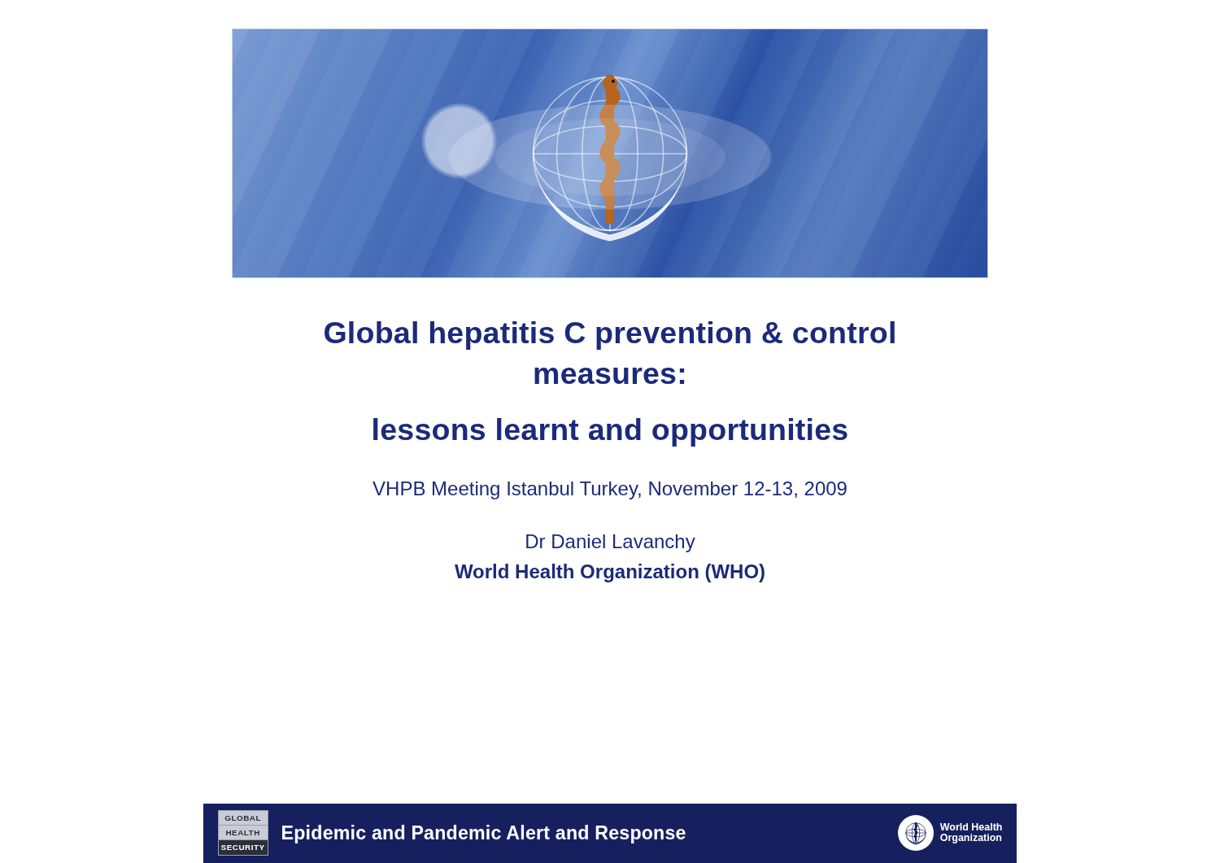Global hepatitis C prevention & control measures: lessons learnt and opportunities
VHPB Meeting Istanbul Turkey, November 12-13, 2009
Dr Daniel Lavanchy
World Health Organization (WHO)
GLOBAL HEALTH SECURITY
Epidemic and Pandemic Alert and Response
World Health Organization